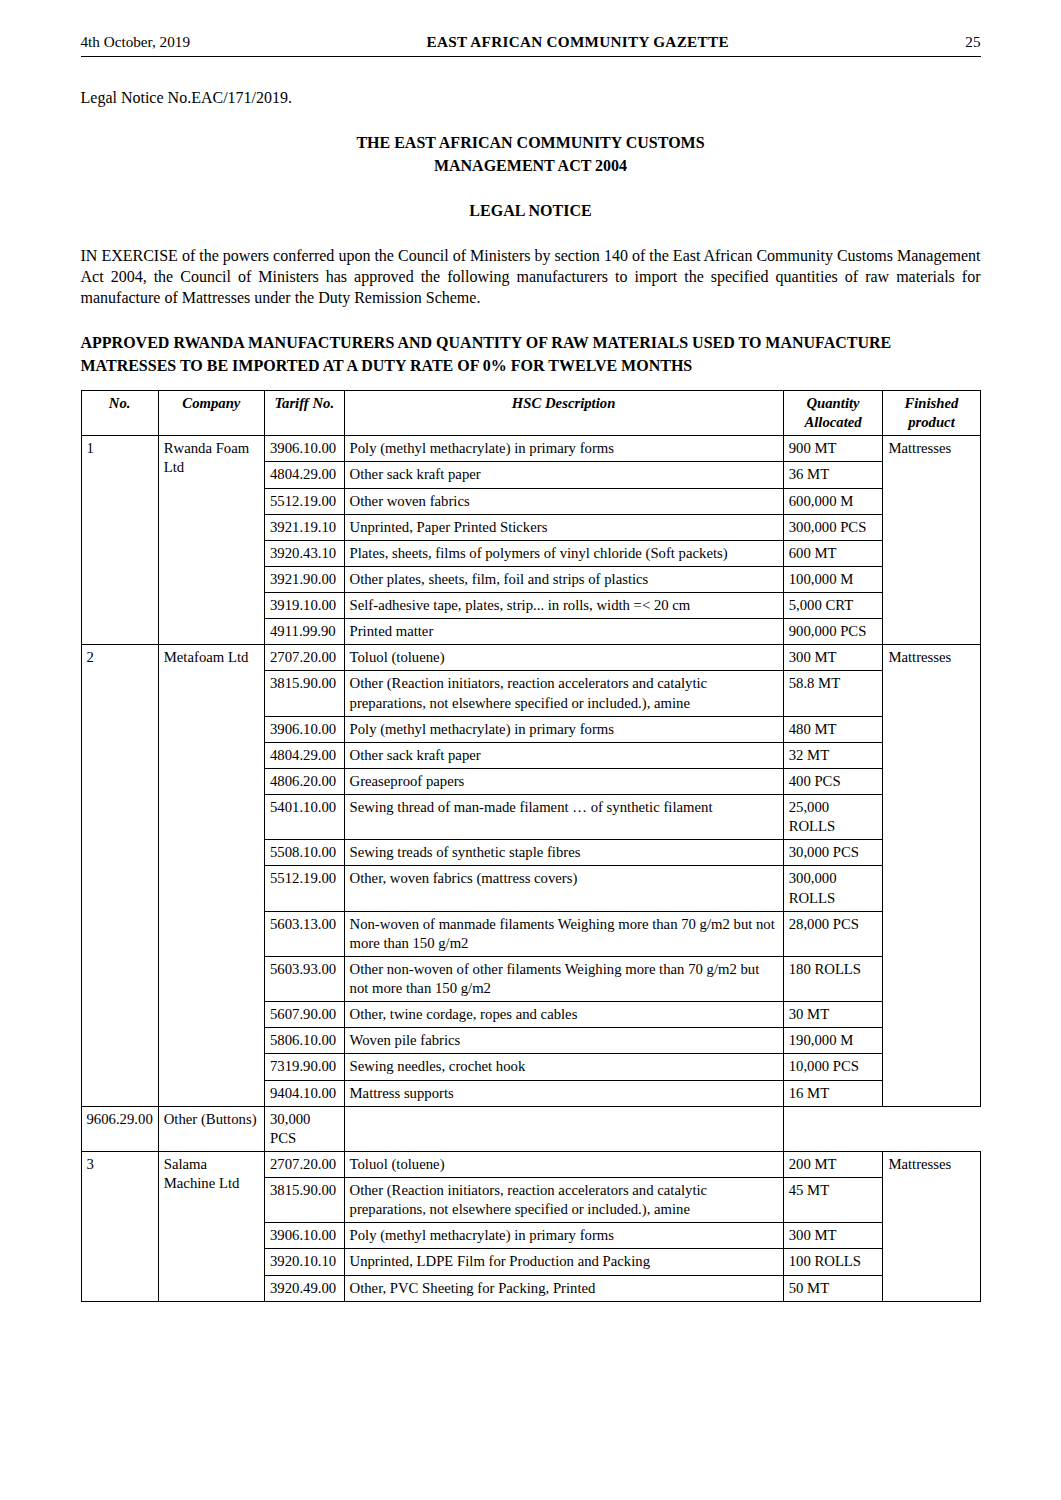4th October, 2019 EAST AFRICAN COMMUNITY GAZETTE 25
Legal Notice No.EAC/171/2019.
THE EAST AFRICAN COMMUNITY CUSTOMS
MANAGEMENT ACT 2004
LEGAL NOTICE
IN EXERCISE of the powers conferred upon the Council of Ministers by section 140 of the East African Community Customs Management Act 2004, the Council of Ministers has approved the following manufacturers to import the specified quantities of raw materials for manufacture of Mattresses under the Duty Remission Scheme.
APPROVED RWANDA MANUFACTURERS AND QUANTITY OF RAW MATERIALS USED TO MANUFACTURE MATRESSES TO BE IMPORTED AT A DUTY RATE OF 0% FOR TWELVE MONTHS
| No. | Company | Tariff No. | HSC Description | Quantity Allocated | Finished product |
| --- | --- | --- | --- | --- | --- |
| 1 | Rwanda Foam Ltd | 3906.10.00 | Poly (methyl methacrylate) in primary forms | 900 MT | Mattresses |
| 4804.29.00 | Other sack kraft paper | 36 MT |
| 5512.19.00 | Other woven fabrics | 600,000 M |
| 3921.19.10 | Unprinted, Paper Printed Stickers | 300,000 PCS |
| 3920.43.10 | Plates, sheets, films of polymers of vinyl chloride (Soft packets) | 600 MT |
| 3921.90.00 | Other plates, sheets, film, foil and strips of plastics | 100,000 M |
| 3919.10.00 | Self-adhesive tape, plates, strip... in rolls, width =< 20 cm | 5,000 CRT |
| 4911.99.90 | Printed matter | 900,000 PCS |
| 2 | Metafoam Ltd | 2707.20.00 | Toluol (toluene) | 300 MT | Mattresses |
| 3815.90.00 | Other (Reaction initiators, reaction accelerators and catalytic preparations, not elsewhere specified or included.), amine | 58.8 MT |
| 3906.10.00 | Poly (methyl methacrylate) in primary forms | 480 MT |
| 4804.29.00 | Other sack kraft paper | 32 MT |
| 4806.20.00 | Greaseproof papers | 400 PCS |
| 5401.10.00 | Sewing thread of man-made filament … of synthetic filament | 25,000 ROLLS |
| 5508.10.00 | Sewing treads of synthetic staple fibres | 30,000 PCS |
| 5512.19.00 | Other, woven fabrics (mattress covers) | 300,000 ROLLS |
| 5603.13.00 | Non-woven of manmade filaments Weighing more than 70 g/m2 but not more than 150 g/m2 | 28,000 PCS |
| 5603.93.00 | Other non-woven of other filaments Weighing more than 70 g/m2 but not more than 150 g/m2 | 180 ROLLS |
| 5607.90.00 | Other, twine cordage, ropes and cables | 30 MT |
| 5806.10.00 | Woven pile fabrics | 190,000 M |
| 7319.90.00 | Sewing needles, crochet hook | 10,000 PCS |
| 9404.10.00 | Mattress supports | 16 MT |
| 9606.29.00 | Other (Buttons) | 30,000 PCS | |
| 3 | Salama Machine Ltd | 2707.20.00 | Toluol (toluene) | 200 MT | Mattresses |
| 3815.90.00 | Other (Reaction initiators, reaction accelerators and catalytic preparations, not elsewhere specified or included.), amine | 45 MT |
| 3906.10.00 | Poly (methyl methacrylate) in primary forms | 300 MT |
| 3920.10.10 | Unprinted, LDPE Film for Production and Packing | 100 ROLLS |
| 3920.49.00 | Other, PVC Sheeting for Packing, Printed | 50 MT |